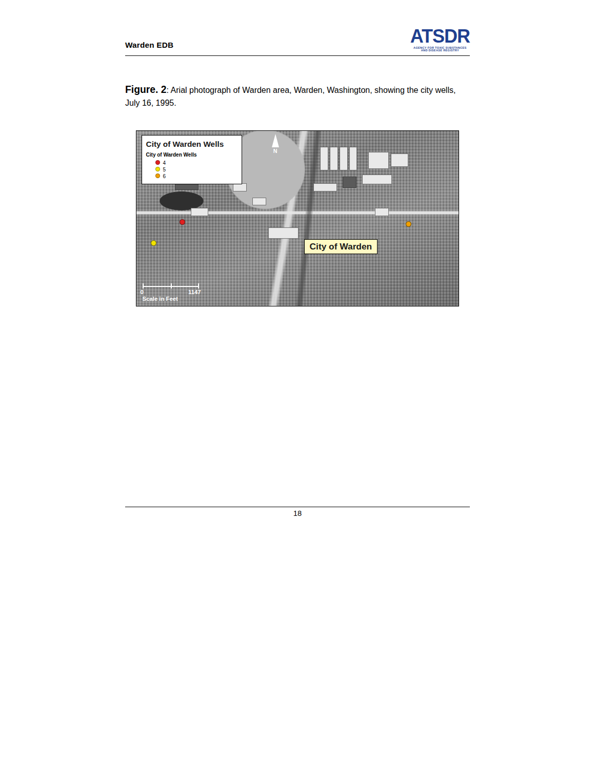Warden EDB
ATSDR
AGENCY FOR TOXIC SUBSTANCES AND DISEASE REGISTRY
Figure. 2: Arial photograph of Warden area, Warden, Washington, showing the city wells, July 16, 1995.
City of Warden Wells
City of Warden Wells
| | 4 |
| | 5 |
| | 6 |
N
City of Warden
01147
Scale in Feet
18